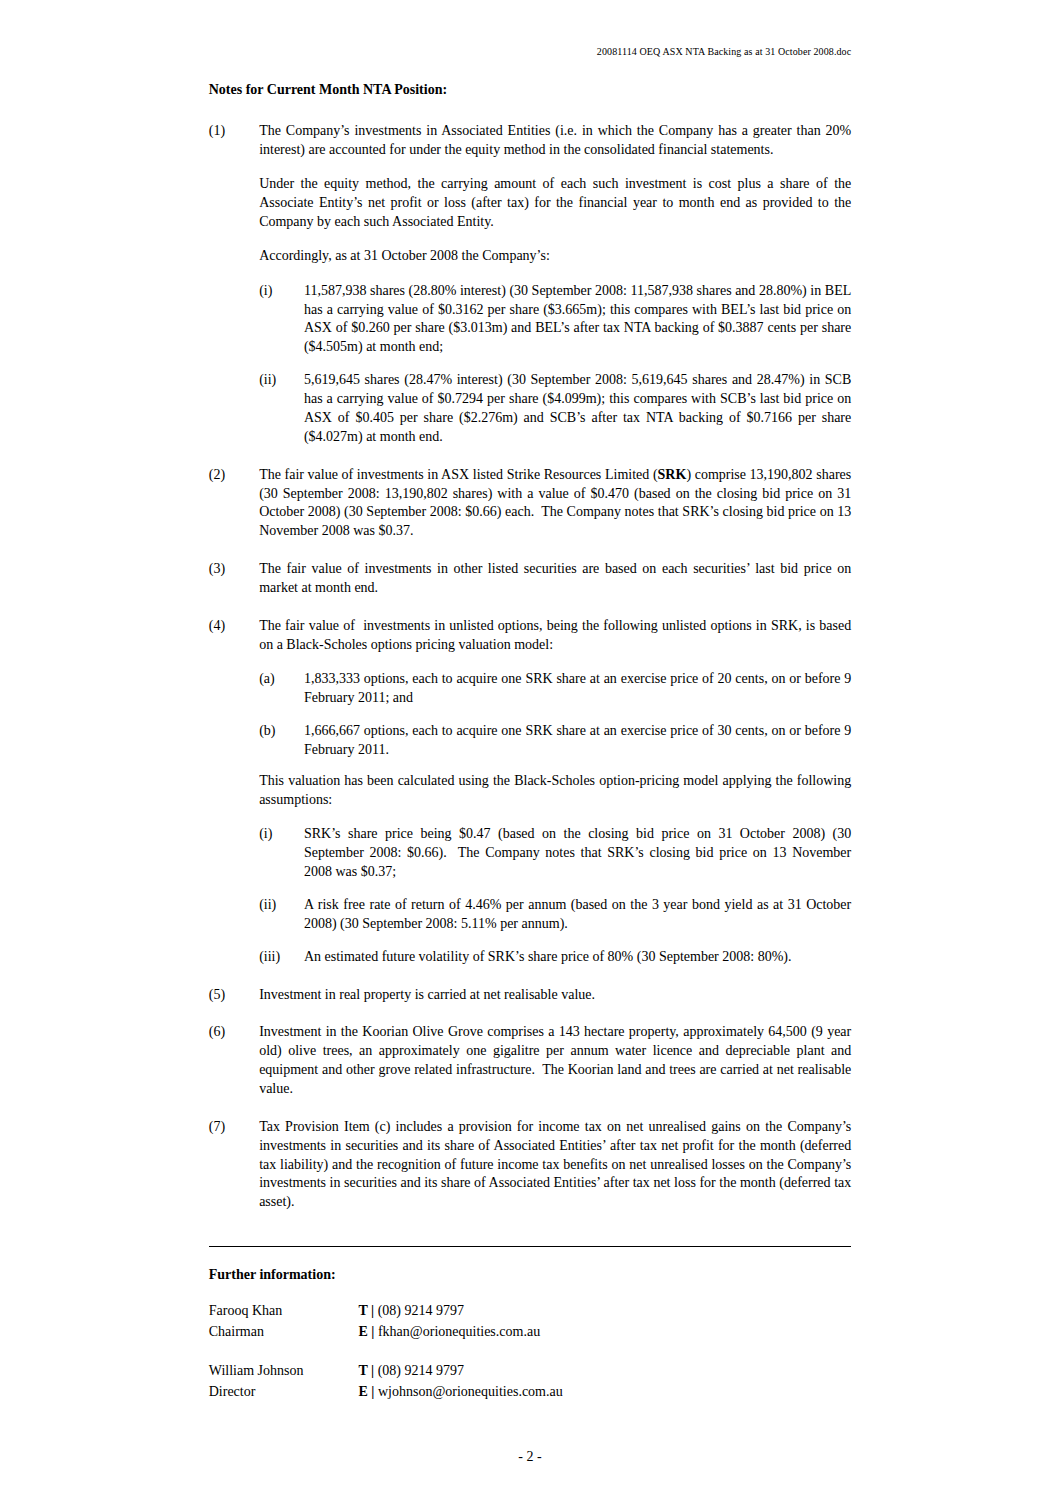20081114 OEQ ASX NTA Backing as at 31 October 2008.doc
Notes for Current Month NTA Position:
(1)
The Company’s investments in Associated Entities (i.e. in which the Company has a greater than 20% interest) are accounted for under the equity method in the consolidated financial statements.
Under the equity method, the carrying amount of each such investment is cost plus a share of the Associate Entity’s net profit or loss (after tax) for the financial year to month end as provided to the Company by each such Associated Entity.
Accordingly, as at 31 October 2008 the Company’s:
(i) 11,587,938 shares (28.80% interest) (30 September 2008: 11,587,938 shares and 28.80%) in BEL has a carrying value of $0.3162 per share ($3.665m); this compares with BEL’s last bid price on ASX of $0.260 per share ($3.013m) and BEL’s after tax NTA backing of $0.3887 cents per share ($4.505m) at month end;
(ii) 5,619,645 shares (28.47% interest) (30 September 2008: 5,619,645 shares and 28.47%) in SCB has a carrying value of $0.7294 per share ($4.099m); this compares with SCB’s last bid price on ASX of $0.405 per share ($2.276m) and SCB’s after tax NTA backing of $0.7166 per share ($4.027m) at month end.
(2)
The fair value of investments in ASX listed Strike Resources Limited (SRK) comprise 13,190,802 shares (30 September 2008: 13,190,802 shares) with a value of $0.470 (based on the closing bid price on 31 October 2008) (30 September 2008: $0.66) each. The Company notes that SRK’s closing bid price on 13 November 2008 was $0.37.
(3)
The fair value of investments in other listed securities are based on each securities’ last bid price on market at month end.
(4)
The fair value of investments in unlisted options, being the following unlisted options in SRK, is based on a Black-Scholes options pricing valuation model:
(a) 1,833,333 options, each to acquire one SRK share at an exercise price of 20 cents, on or before 9 February 2011; and
(b) 1,666,667 options, each to acquire one SRK share at an exercise price of 30 cents, on or before 9 February 2011.
This valuation has been calculated using the Black-Scholes option-pricing model applying the following assumptions:
(i) SRK’s share price being $0.47 (based on the closing bid price on 31 October 2008) (30 September 2008: $0.66). The Company notes that SRK’s closing bid price on 13 November 2008 was $0.37;
(ii) A risk free rate of return of 4.46% per annum (based on the 3 year bond yield as at 31 October 2008) (30 September 2008: 5.11% per annum).
(iii) An estimated future volatility of SRK’s share price of 80% (30 September 2008: 80%).
(5)
Investment in real property is carried at net realisable value.
(6)
Investment in the Koorian Olive Grove comprises a 143 hectare property, approximately 64,500 (9 year old) olive trees, an approximately one gigalitre per annum water licence and depreciable plant and equipment and other grove related infrastructure. The Koorian land and trees are carried at net realisable value.
(7)
Tax Provision Item (c) includes a provision for income tax on net unrealised gains on the Company’s investments in securities and its share of Associated Entities’ after tax net profit for the month (deferred tax liability) and the recognition of future income tax benefits on net unrealised losses on the Company’s investments in securities and its share of Associated Entities’ after tax net loss for the month (deferred tax asset).
Further information:
| Farooq Khan | | T / (08) 9214 9797 |
| Chairman | | E / fkhan@orionequities.com.au |
| William Johnson | | T / (08) 9214 9797 |
| Director | | E / wjohnson@orionequities.com.au |
- 2 -